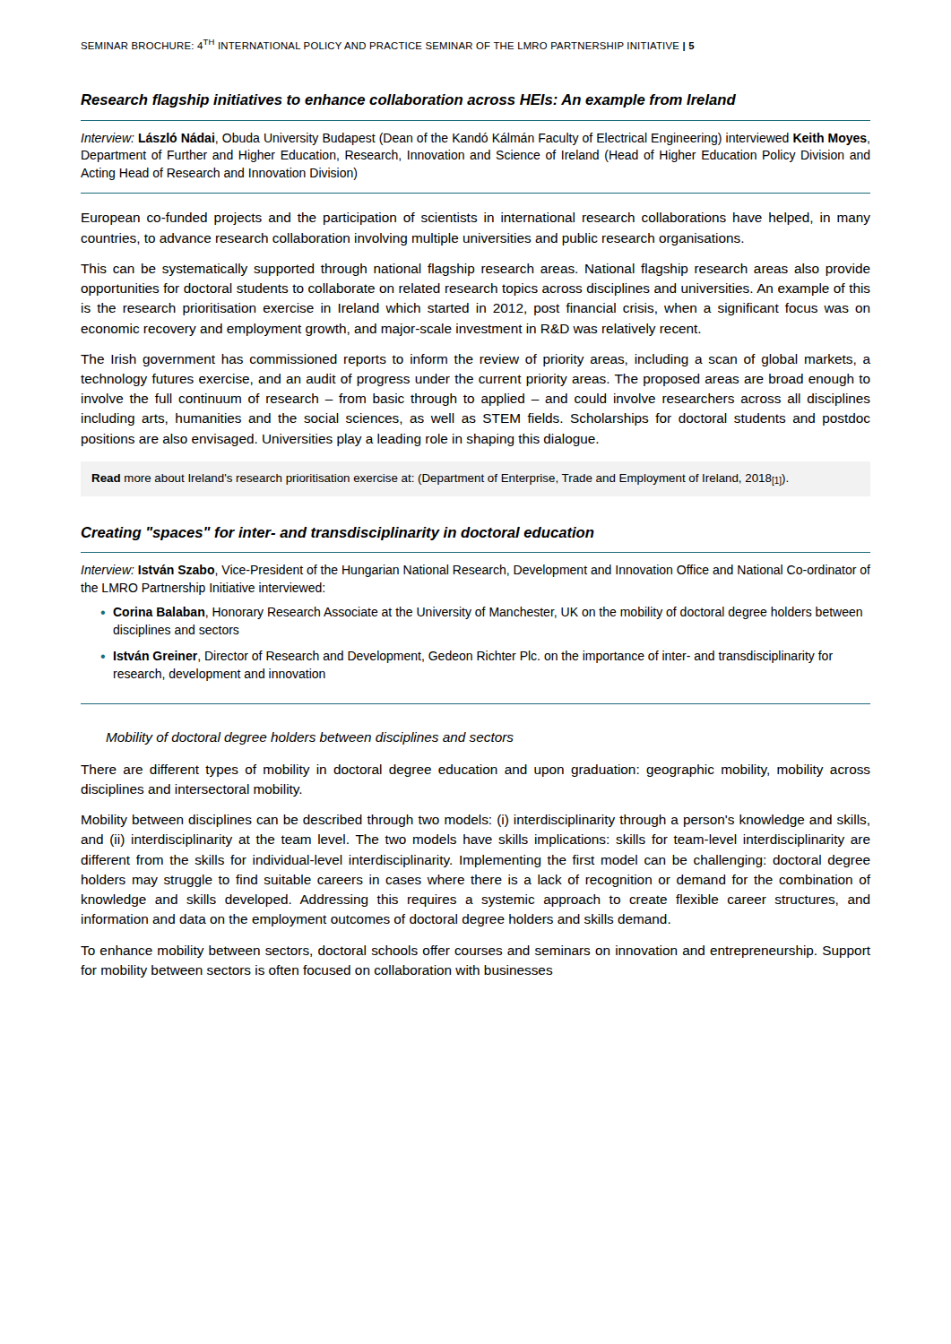SEMINAR BROCHURE: 4TH INTERNATIONAL POLICY AND PRACTICE SEMINAR OF THE LMRO PARTNERSHIP INITIATIVE | 5
Research flagship initiatives to enhance collaboration across HEIs: An example from Ireland
Interview: László Nádai, Obuda University Budapest (Dean of the Kandó Kálmán Faculty of Electrical Engineering) interviewed Keith Moyes, Department of Further and Higher Education, Research, Innovation and Science of Ireland (Head of Higher Education Policy Division and Acting Head of Research and Innovation Division)
European co-funded projects and the participation of scientists in international research collaborations have helped, in many countries, to advance research collaboration involving multiple universities and public research organisations.
This can be systematically supported through national flagship research areas. National flagship research areas also provide opportunities for doctoral students to collaborate on related research topics across disciplines and universities. An example of this is the research prioritisation exercise in Ireland which started in 2012, post financial crisis, when a significant focus was on economic recovery and employment growth, and major-scale investment in R&D was relatively recent.
The Irish government has commissioned reports to inform the review of priority areas, including a scan of global markets, a technology futures exercise, and an audit of progress under the current priority areas. The proposed areas are broad enough to involve the full continuum of research – from basic through to applied – and could involve researchers across all disciplines including arts, humanities and the social sciences, as well as STEM fields. Scholarships for doctoral students and postdoc positions are also envisaged. Universities play a leading role in shaping this dialogue.
Read more about Ireland's research prioritisation exercise at: (Department of Enterprise, Trade and Employment of Ireland, 2018[1]).
Creating "spaces" for inter- and transdisciplinarity in doctoral education
Interview: István Szabo, Vice-President of the Hungarian National Research, Development and Innovation Office and National Co-ordinator of the LMRO Partnership Initiative interviewed:
Corina Balaban, Honorary Research Associate at the University of Manchester, UK on the mobility of doctoral degree holders between disciplines and sectors
István Greiner, Director of Research and Development, Gedeon Richter Plc. on the importance of inter- and transdisciplinarity for research, development and innovation
Mobility of doctoral degree holders between disciplines and sectors
There are different types of mobility in doctoral degree education and upon graduation: geographic mobility, mobility across disciplines and intersectoral mobility.
Mobility between disciplines can be described through two models: (i) interdisciplinarity through a person's knowledge and skills, and (ii) interdisciplinarity at the team level. The two models have skills implications: skills for team-level interdisciplinarity are different from the skills for individual-level interdisciplinarity. Implementing the first model can be challenging: doctoral degree holders may struggle to find suitable careers in cases where there is a lack of recognition or demand for the combination of knowledge and skills developed. Addressing this requires a systemic approach to create flexible career structures, and information and data on the employment outcomes of doctoral degree holders and skills demand.
To enhance mobility between sectors, doctoral schools offer courses and seminars on innovation and entrepreneurship. Support for mobility between sectors is often focused on collaboration with businesses